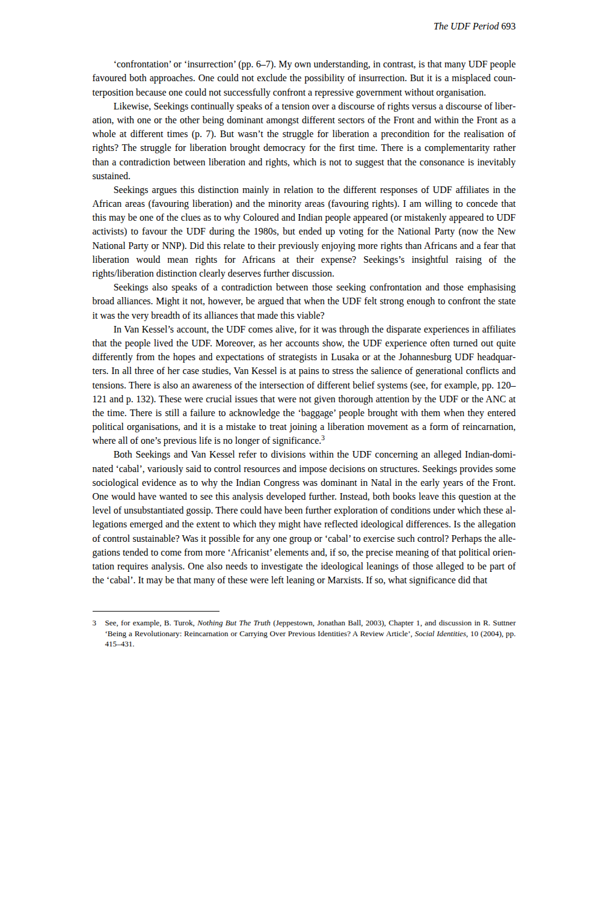The UDF Period 693
‘confrontation’ or ‘insurrection’ (pp. 6–7). My own understanding, in contrast, is that many UDF people favoured both approaches. One could not exclude the possibility of insurrection. But it is a misplaced counterposition because one could not successfully confront a repressive government without organisation.
Likewise, Seekings continually speaks of a tension over a discourse of rights versus a discourse of liberation, with one or the other being dominant amongst different sectors of the Front and within the Front as a whole at different times (p. 7). But wasn’t the struggle for liberation a precondition for the realisation of rights? The struggle for liberation brought democracy for the first time. There is a complementarity rather than a contradiction between liberation and rights, which is not to suggest that the consonance is inevitably sustained.
Seekings argues this distinction mainly in relation to the different responses of UDF affiliates in the African areas (favouring liberation) and the minority areas (favouring rights). I am willing to concede that this may be one of the clues as to why Coloured and Indian people appeared (or mistakenly appeared to UDF activists) to favour the UDF during the 1980s, but ended up voting for the National Party (now the New National Party or NNP). Did this relate to their previously enjoying more rights than Africans and a fear that liberation would mean rights for Africans at their expense? Seekings’s insightful raising of the rights/liberation distinction clearly deserves further discussion.
Seekings also speaks of a contradiction between those seeking confrontation and those emphasising broad alliances. Might it not, however, be argued that when the UDF felt strong enough to confront the state it was the very breadth of its alliances that made this viable?
In Van Kessel’s account, the UDF comes alive, for it was through the disparate experiences in affiliates that the people lived the UDF. Moreover, as her accounts show, the UDF experience often turned out quite differently from the hopes and expectations of strategists in Lusaka or at the Johannesburg UDF headquarters. In all three of her case studies, Van Kessel is at pains to stress the salience of generational conflicts and tensions. There is also an awareness of the intersection of different belief systems (see, for example, pp. 120–121 and p. 132). These were crucial issues that were not given thorough attention by the UDF or the ANC at the time. There is still a failure to acknowledge the ‘baggage’ people brought with them when they entered political organisations, and it is a mistake to treat joining a liberation movement as a form of reincarnation, where all of one’s previous life is no longer of significance.3
Both Seekings and Van Kessel refer to divisions within the UDF concerning an alleged Indian-dominated ‘cabal’, variously said to control resources and impose decisions on structures. Seekings provides some sociological evidence as to why the Indian Congress was dominant in Natal in the early years of the Front. One would have wanted to see this analysis developed further. Instead, both books leave this question at the level of unsubstantiated gossip. There could have been further exploration of conditions under which these allegations emerged and the extent to which they might have reflected ideological differences. Is the allegation of control sustainable? Was it possible for any one group or ‘cabal’ to exercise such control? Perhaps the allegations tended to come from more ‘Africanist’ elements and, if so, the precise meaning of that political orientation requires analysis. One also needs to investigate the ideological leanings of those alleged to be part of the ‘cabal’. It may be that many of these were left leaning or Marxists. If so, what significance did that
3 See, for example, B. Turok, Nothing But The Truth (Jeppestown, Jonathan Ball, 2003), Chapter 1, and discussion in R. Suttner ‘Being a Revolutionary: Reincarnation or Carrying Over Previous Identities? A Review Article’, Social Identities, 10 (2004), pp. 415–431.